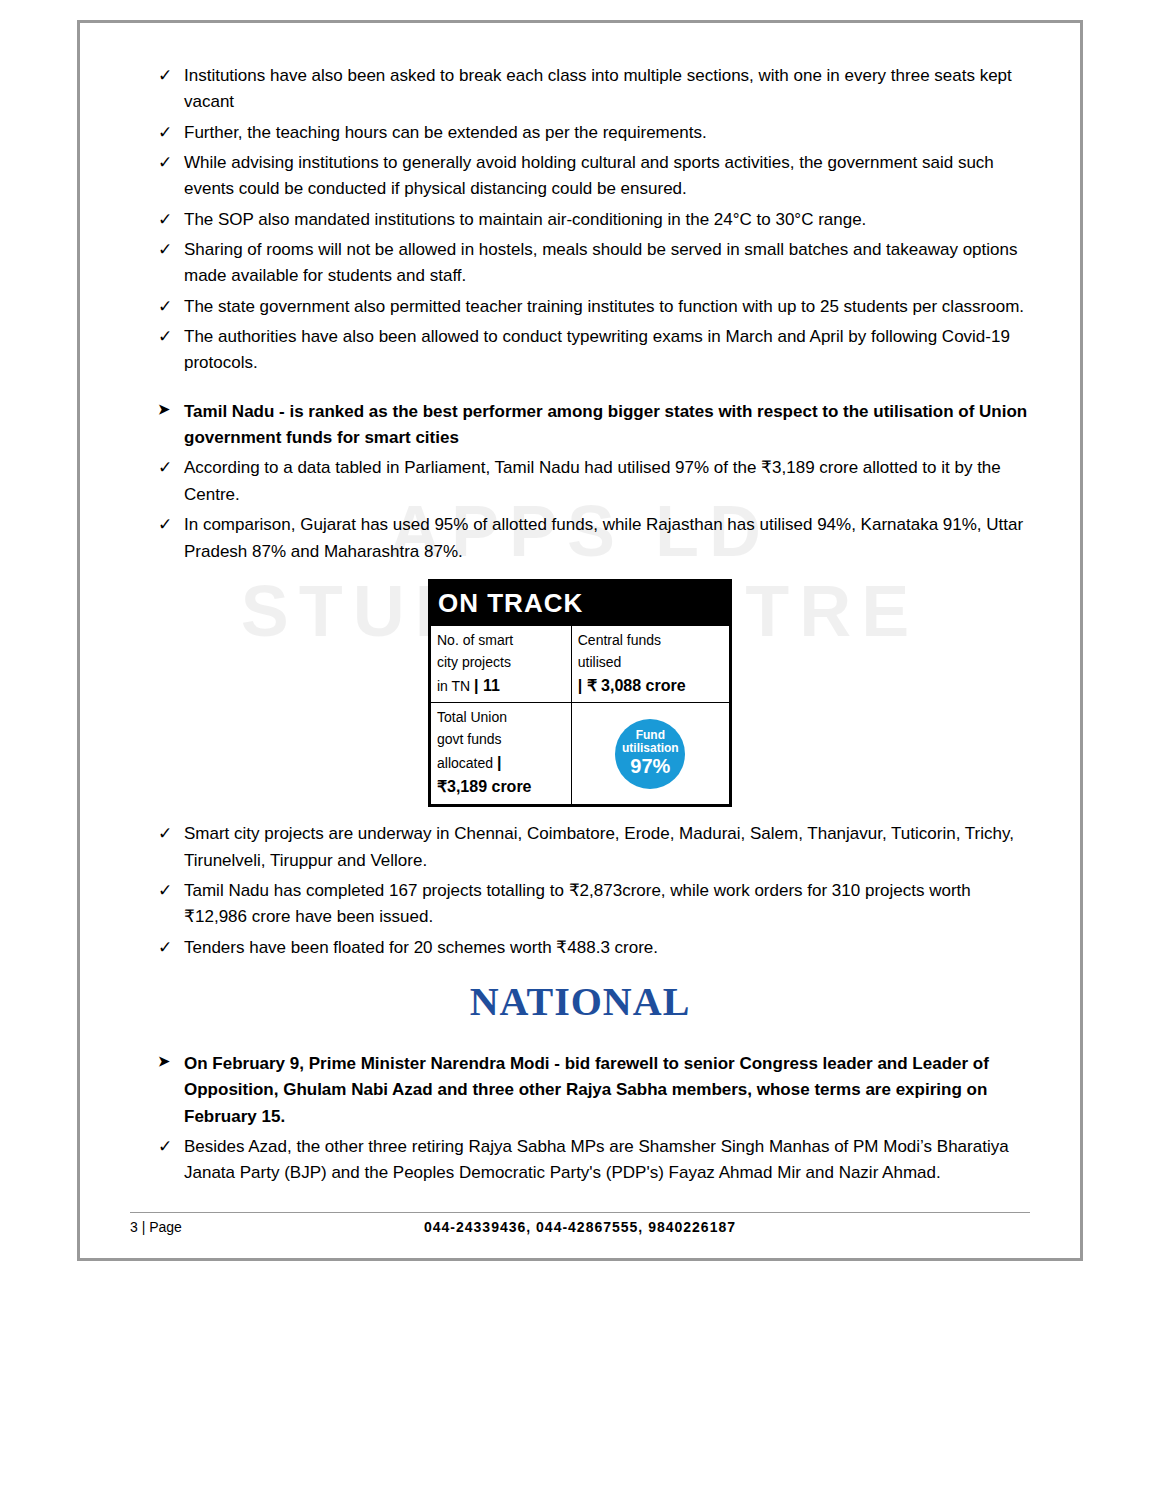APPS LD
STUDY CENTRE
Institutions have also been asked to break each class into multiple sections, with one in every three seats kept vacant
Further, the teaching hours can be extended as per the requirements.
While advising institutions to generally avoid holding cultural and sports activities, the government said such events could be conducted if physical distancing could be ensured.
The SOP also mandated institutions to maintain air-conditioning in the 24°C to 30°C range.
Sharing of rooms will not be allowed in hostels, meals should be served in small batches and takeaway options made available for students and staff.
The state government also permitted teacher training institutes to function with up to 25 students per classroom.
The authorities have also been allowed to conduct typewriting exams in March and April by following Covid-19 protocols.
Tamil Nadu - is ranked as the best performer among bigger states with respect to the utilisation of Union government funds for smart cities
According to a data tabled in Parliament, Tamil Nadu had utilised 97% of the ₹3,189 crore allotted to it by the Centre.
In comparison, Gujarat has used 95% of allotted funds, while Rajasthan has utilised 94%, Karnataka 91%, Uttar Pradesh 87% and Maharashtra 87%.
ON TRACK
| No. of smart city projects in TN / 11 | Central funds utilised / ₹ 3,088 crore |
| Total Union govt funds allocated / ₹3,189 crore | Fund utilisation 97% |
Smart city projects are underway in Chennai, Coimbatore, Erode, Madurai, Salem, Thanjavur, Tuticorin, Trichy, Tirunelveli, Tiruppur and Vellore.
Tamil Nadu has completed 167 projects totalling to ₹2,873crore, while work orders for 310 projects worth ₹12,986 crore have been issued.
Tenders have been floated for 20 schemes worth ₹488.3 crore.
NATIONAL
On February 9, Prime Minister Narendra Modi - bid farewell to senior Congress leader and Leader of Opposition, Ghulam Nabi Azad and three other Rajya Sabha members, whose terms are expiring on February 15.
Besides Azad, the other three retiring Rajya Sabha MPs are Shamsher Singh Manhas of PM Modi’s Bharatiya Janata Party (BJP) and the Peoples Democratic Party's (PDP's) Fayaz Ahmad Mir and Nazir Ahmad.
3 | Page 044-24339436, 044-42867555, 9840226187